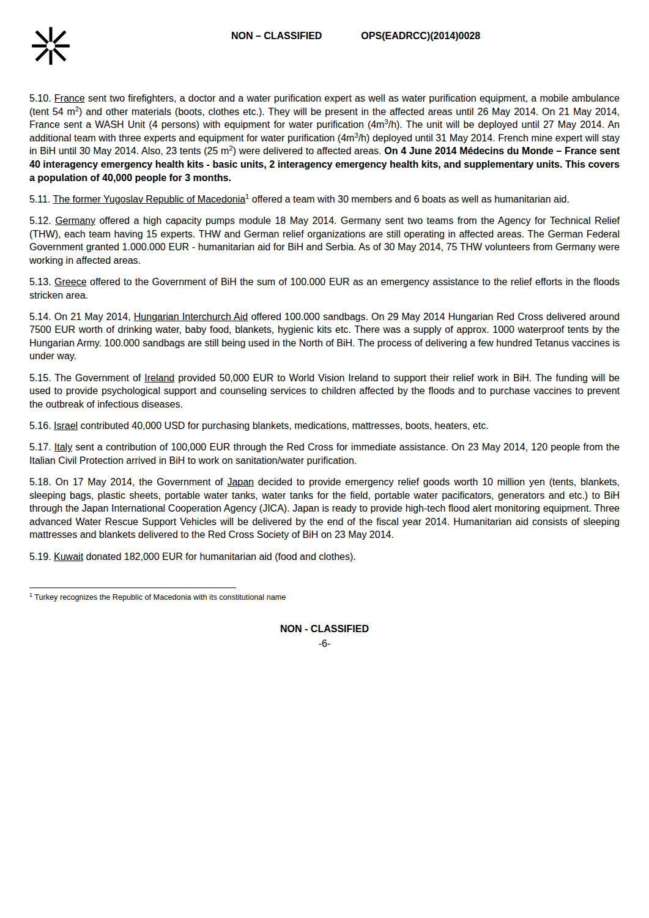NON – CLASSIFIED OPS(EADRCC)(2014)0028
5.10. France sent two firefighters, a doctor and a water purification expert as well as water purification equipment, a mobile ambulance (tent 54 m2) and other materials (boots, clothes etc.). They will be present in the affected areas until 26 May 2014. On 21 May 2014, France sent a WASH Unit (4 persons) with equipment for water purification (4m3/h). The unit will be deployed until 27 May 2014. An additional team with three experts and equipment for water purification (4m3/h) deployed until 31 May 2014. French mine expert will stay in BiH until 30 May 2014. Also, 23 tents (25 m2) were delivered to affected areas. On 4 June 2014 Médecins du Monde – France sent 40 interagency emergency health kits - basic units, 2 interagency emergency health kits, and supplementary units. This covers a population of 40,000 people for 3 months.
5.11. The former Yugoslav Republic of Macedonia1 offered a team with 30 members and 6 boats as well as humanitarian aid.
5.12. Germany offered a high capacity pumps module 18 May 2014. Germany sent two teams from the Agency for Technical Relief (THW), each team having 15 experts. THW and German relief organizations are still operating in affected areas. The German Federal Government granted 1.000.000 EUR - humanitarian aid for BiH and Serbia. As of 30 May 2014, 75 THW volunteers from Germany were working in affected areas.
5.13. Greece offered to the Government of BiH the sum of 100.000 EUR as an emergency assistance to the relief efforts in the floods stricken area.
5.14. On 21 May 2014, Hungarian Interchurch Aid offered 100.000 sandbags. On 29 May 2014 Hungarian Red Cross delivered around 7500 EUR worth of drinking water, baby food, blankets, hygienic kits etc. There was a supply of approx. 1000 waterproof tents by the Hungarian Army. 100.000 sandbags are still being used in the North of BiH. The process of delivering a few hundred Tetanus vaccines is under way.
5.15. The Government of Ireland provided 50,000 EUR to World Vision Ireland to support their relief work in BiH. The funding will be used to provide psychological support and counseling services to children affected by the floods and to purchase vaccines to prevent the outbreak of infectious diseases.
5.16. Israel contributed 40,000 USD for purchasing blankets, medications, mattresses, boots, heaters, etc.
5.17. Italy sent a contribution of 100,000 EUR through the Red Cross for immediate assistance. On 23 May 2014, 120 people from the Italian Civil Protection arrived in BiH to work on sanitation/water purification.
5.18. On 17 May 2014, the Government of Japan decided to provide emergency relief goods worth 10 million yen (tents, blankets, sleeping bags, plastic sheets, portable water tanks, water tanks for the field, portable water pacificators, generators and etc.) to BiH through the Japan International Cooperation Agency (JICA). Japan is ready to provide high-tech flood alert monitoring equipment. Three advanced Water Rescue Support Vehicles will be delivered by the end of the fiscal year 2014. Humanitarian aid consists of sleeping mattresses and blankets delivered to the Red Cross Society of BiH on 23 May 2014.
5.19. Kuwait donated 182,000 EUR for humanitarian aid (food and clothes).
1 Turkey recognizes the Republic of Macedonia with its constitutional name
NON - CLASSIFIED
-6-